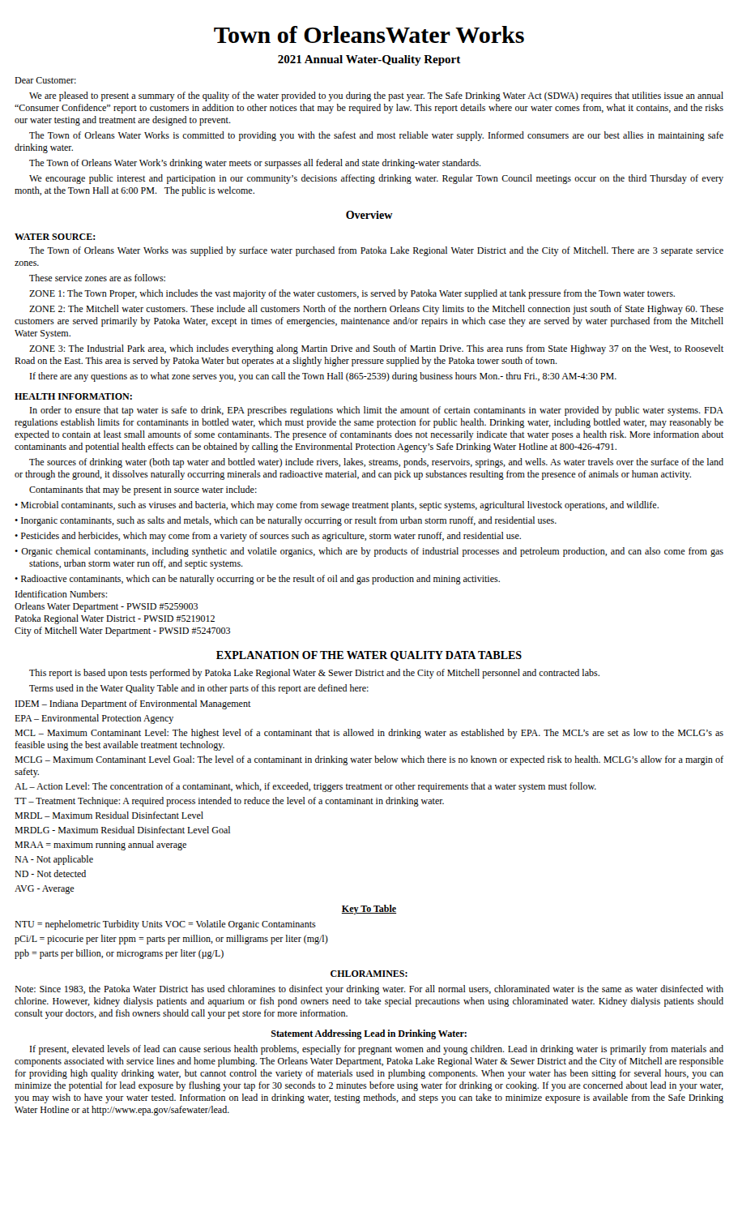Town of OrleansWater Works
2021 Annual Water-Quality Report
Dear Customer:
We are pleased to present a summary of the quality of the water provided to you during the past year. The Safe Drinking Water Act (SDWA) requires that utilities issue an annual “Consumer Confidence” report to customers in addition to other notices that may be required by law. This report details where our water comes from, what it contains, and the risks our water testing and treatment are designed to prevent.
The Town of Orleans Water Works is committed to providing you with the safest and most reliable water supply. Informed consumers are our best allies in maintaining safe drinking water.
The Town of Orleans Water Work’s drinking water meets or surpasses all federal and state drinking-water standards.
We encourage public interest and participation in our community’s decisions affecting drinking water. Regular Town Council meetings occur on the third Thursday of every month, at the Town Hall at 6:00 PM. The public is welcome.
Overview
WATER SOURCE:
The Town of Orleans Water Works was supplied by surface water purchased from Patoka Lake Regional Water District and the City of Mitchell. There are 3 separate service zones.
These service zones are as follows:
ZONE 1: The Town Proper, which includes the vast majority of the water customers, is served by Patoka Water supplied at tank pressure from the Town water towers.
ZONE 2: The Mitchell water customers. These include all customers North of the northern Orleans City limits to the Mitchell connection just south of State Highway 60. These customers are served primarily by Patoka Water, except in times of emergencies, maintenance and/or repairs in which case they are served by water purchased from the Mitchell Water System.
ZONE 3: The Industrial Park area, which includes everything along Martin Drive and South of Martin Drive. This area runs from State Highway 37 on the West, to Roosevelt Road on the East. This area is served by Patoka Water but operates at a slightly higher pressure supplied by the Patoka tower south of town.
If there are any questions as to what zone serves you, you can call the Town Hall (865-2539) during business hours Mon.- thru Fri., 8:30 AM-4:30 PM.
HEALTH INFORMATION:
In order to ensure that tap water is safe to drink, EPA prescribes regulations which limit the amount of certain contaminants in water provided by public water systems. FDA regulations establish limits for contaminants in bottled water, which must provide the same protection for public health. Drinking water, including bottled water, may reasonably be expected to contain at least small amounts of some contaminants. The presence of contaminants does not necessarily indicate that water poses a health risk. More information about contaminants and potential health effects can be obtained by calling the Environmental Protection Agency’s Safe Drinking Water Hotline at 800-426-4791.
The sources of drinking water (both tap water and bottled water) include rivers, lakes, streams, ponds, reservoirs, springs, and wells. As water travels over the surface of the land or through the ground, it dissolves naturally occurring minerals and radioactive material, and can pick up substances resulting from the presence of animals or human activity.
Contaminants that may be present in source water include:
• Microbial contaminants, such as viruses and bacteria, which may come from sewage treatment plants, septic systems, agricultural livestock operations, and wildlife.
• Inorganic contaminants, such as salts and metals, which can be naturally occurring or result from urban storm runoff, and residential uses.
• Pesticides and herbicides, which may come from a variety of sources such as agriculture, storm water runoff, and residential use.
• Organic chemical contaminants, including synthetic and volatile organics, which are by products of industrial processes and petroleum production, and can also come from gas stations, urban storm water run off, and septic systems.
• Radioactive contaminants, which can be naturally occurring or be the result of oil and gas production and mining activities.
Identification Numbers:
Orleans Water Department - PWSID #5259003
Patoka Regional Water District - PWSID #5219012
City of Mitchell Water Department - PWSID #5247003
EXPLANATION OF THE WATER QUALITY DATA TABLES
This report is based upon tests performed by Patoka Lake Regional Water & Sewer District and the City of Mitchell personnel and contracted labs.
Terms used in the Water Quality Table and in other parts of this report are defined here:
IDEM – Indiana Department of Environmental Management
EPA – Environmental Protection Agency
MCL – Maximum Contaminant Level: The highest level of a contaminant that is allowed in drinking water as established by EPA. The MCL’s are set as low to the MCLG’s as feasible using the best available treatment technology.
MCLG – Maximum Contaminant Level Goal: The level of a contaminant in drinking water below which there is no known or expected risk to health. MCLG’s allow for a margin of safety.
AL – Action Level: The concentration of a contaminant, which, if exceeded, triggers treatment or other requirements that a water system must follow.
TT – Treatment Technique: A required process intended to reduce the level of a contaminant in drinking water.
MRDL – Maximum Residual Disinfectant Level
MRDLG - Maximum Residual Disinfectant Level Goal
MRAA = maximum running annual average
NA - Not applicable
ND - Not detected
AVG - Average
Key To Table
NTU = nephelometric Turbidity Units VOC = Volatile Organic Contaminants
pCi/L = picocurie per liter ppm = parts per million, or milligrams per liter (mg/l)
ppb = parts per billion, or micrograms per liter (µg/L)
CHLORAMINES:
Note: Since 1983, the Patoka Water District has used chloramines to disinfect your drinking water. For all normal users, chloraminated water is the same as water disinfected with chlorine. However, kidney dialysis patients and aquarium or fish pond owners need to take special precautions when using chloraminated water. Kidney dialysis patients should consult your doctors, and fish owners should call your pet store for more information.
Statement Addressing Lead in Drinking Water:
If present, elevated levels of lead can cause serious health problems, especially for pregnant women and young children. Lead in drinking water is primarily from materials and components associated with service lines and home plumbing. The Orleans Water Department, Patoka Lake Regional Water & Sewer District and the City of Mitchell are responsible for providing high quality drinking water, but cannot control the variety of materials used in plumbing components. When your water has been sitting for several hours, you can minimize the potential for lead exposure by flushing your tap for 30 seconds to 2 minutes before using water for drinking or cooking. If you are concerned about lead in your water, you may wish to have your water tested. Information on lead in drinking water, testing methods, and steps you can take to minimize exposure is available from the Safe Drinking Water Hotline or at http://www.epa.gov/safewater/lead.